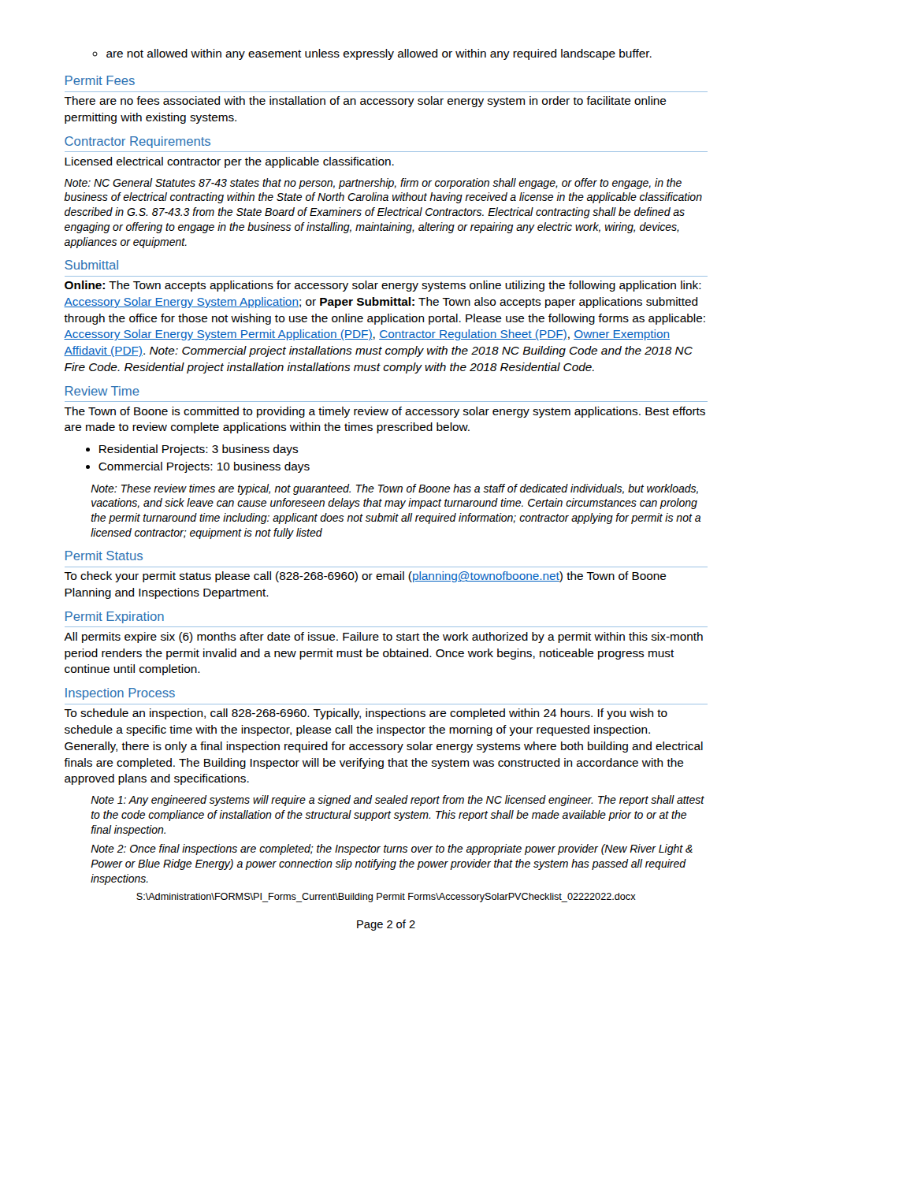are not allowed within any easement unless expressly allowed or within any required landscape buffer.
Permit Fees
There are no fees associated with the installation of an accessory solar energy system in order to facilitate online permitting with existing systems.
Contractor Requirements
Licensed electrical contractor per the applicable classification.
Note: NC General Statutes 87-43 states that no person, partnership, firm or corporation shall engage, or offer to engage, in the business of electrical contracting within the State of North Carolina without having received a license in the applicable classification described in G.S. 87-43.3 from the State Board of Examiners of Electrical Contractors. Electrical contracting shall be defined as engaging or offering to engage in the business of installing, maintaining, altering or repairing any electric work, wiring, devices, appliances or equipment.
Submittal
Online: The Town accepts applications for accessory solar energy systems online utilizing the following application link: Accessory Solar Energy System Application; or Paper Submittal: The Town also accepts paper applications submitted through the office for those not wishing to use the online application portal. Please use the following forms as applicable: Accessory Solar Energy System Permit Application (PDF), Contractor Regulation Sheet (PDF), Owner Exemption Affidavit (PDF). Note: Commercial project installations must comply with the 2018 NC Building Code and the 2018 NC Fire Code. Residential project installation installations must comply with the 2018 Residential Code.
Review Time
The Town of Boone is committed to providing a timely review of accessory solar energy system applications. Best efforts are made to review complete applications within the times prescribed below.
Residential Projects: 3 business days
Commercial Projects: 10 business days
Note: These review times are typical, not guaranteed. The Town of Boone has a staff of dedicated individuals, but workloads, vacations, and sick leave can cause unforeseen delays that may impact turnaround time. Certain circumstances can prolong the permit turnaround time including: applicant does not submit all required information; contractor applying for permit is not a licensed contractor; equipment is not fully listed
Permit Status
To check your permit status please call (828-268-6960) or email (planning@townofboone.net) the Town of Boone Planning and Inspections Department.
Permit Expiration
All permits expire six (6) months after date of issue. Failure to start the work authorized by a permit within this six-month period renders the permit invalid and a new permit must be obtained. Once work begins, noticeable progress must continue until completion.
Inspection Process
To schedule an inspection, call 828-268-6960. Typically, inspections are completed within 24 hours. If you wish to schedule a specific time with the inspector, please call the inspector the morning of your requested inspection. Generally, there is only a final inspection required for accessory solar energy systems where both building and electrical finals are completed. The Building Inspector will be verifying that the system was constructed in accordance with the approved plans and specifications.
Note 1: Any engineered systems will require a signed and sealed report from the NC licensed engineer. The report shall attest to the code compliance of installation of the structural support system. This report shall be made available prior to or at the final inspection.
Note 2: Once final inspections are completed; the Inspector turns over to the appropriate power provider (New River Light & Power or Blue Ridge Energy) a power connection slip notifying the power provider that the system has passed all required inspections.
S:\Administration\FORMS\PI_Forms_Current\Building Permit Forms\AccessorySolarPVChecklist_02222022.docx
Page 2 of 2